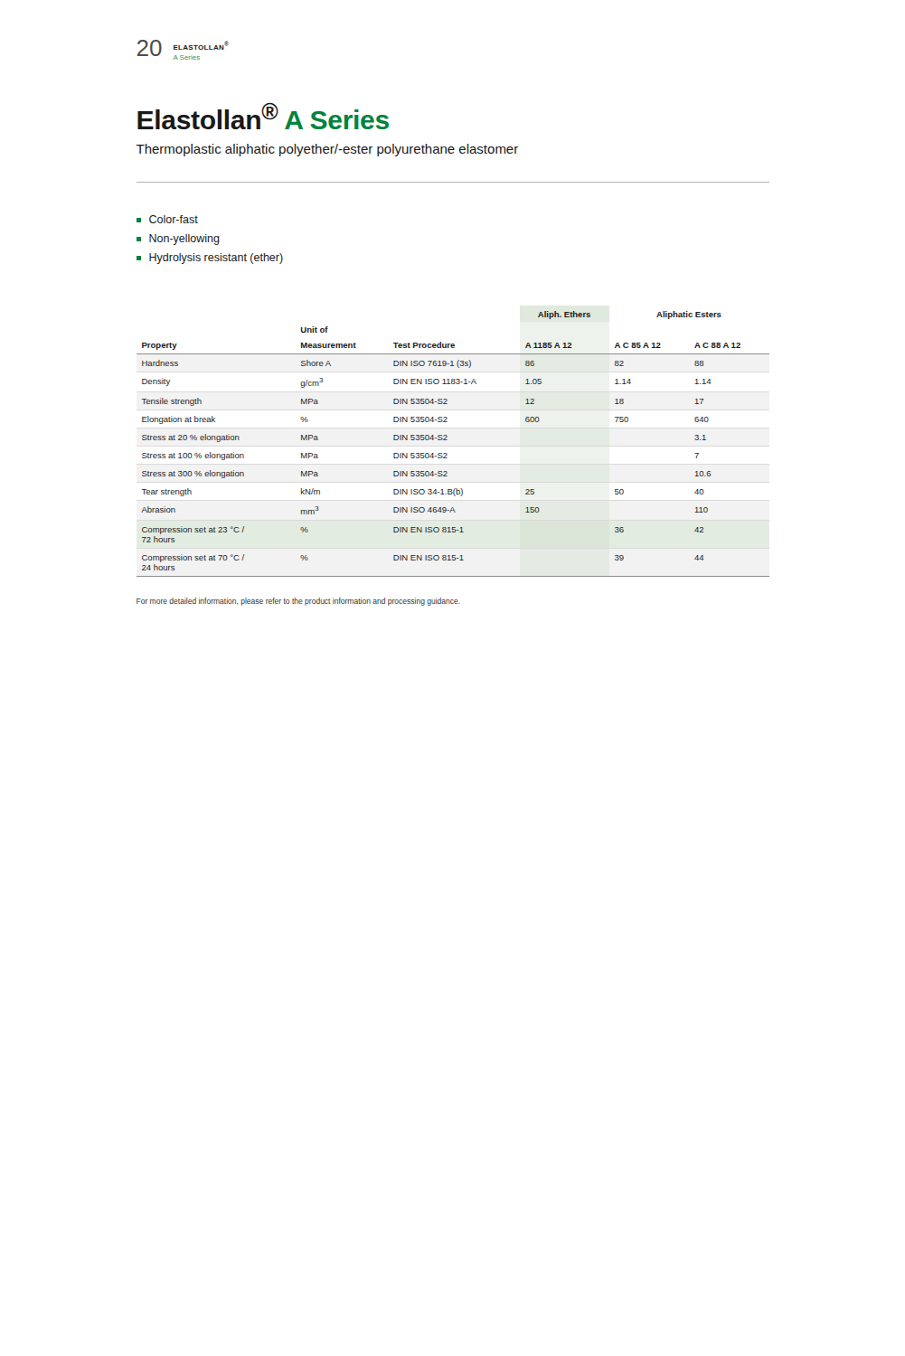20
ELASTOLLAN®
A Series
Elastollan® A Series
Thermoplastic aliphatic polyether/-ester polyurethane elastomer
Color-fast
Non-yellowing
Hydrolysis resistant (ether)
| | | | Aliph. Ethers | Aliphatic Esters |
| --- | --- | --- | --- | --- |
| | Unit of | | | | |
| Property | Measurement | Test Procedure | A 1185 A 12 | A C 85 A 12 | A C 88 A 12 |
| Hardness | Shore A | DIN ISO 7619-1 (3s) | 86 | 82 | 88 |
| Density | g/cm 3 | DIN EN ISO 1183-1-A | 1.05 | 1.14 | 1.14 |
| Tensile strength | MPa | DIN 53504-S2 | 12 | 18 | 17 |
| Elongation at break | % | DIN 53504-S2 | 600 | 750 | 640 |
| Stress at 20 % elongation | MPa | DIN 53504-S2 | | | 3.1 |
| Stress at 100 % elongation | MPa | DIN 53504-S2 | | | 7 |
| Stress at 300 % elongation | MPa | DIN 53504-S2 | | | 10.6 |
| Tear strength | kN/m | DIN ISO 34-1.B(b) | 25 | 50 | 40 |
| Abrasion | mm 3 | DIN ISO 4649-A | 150 | | 110 |
| Compression set at 23 °C / 72 hours | % | DIN EN ISO 815-1 | | 36 | 42 |
| Compression set at 70 °C / 24 hours | % | DIN EN ISO 815-1 | | 39 | 44 |
For more detailed information, please refer to the product information and processing guidance.